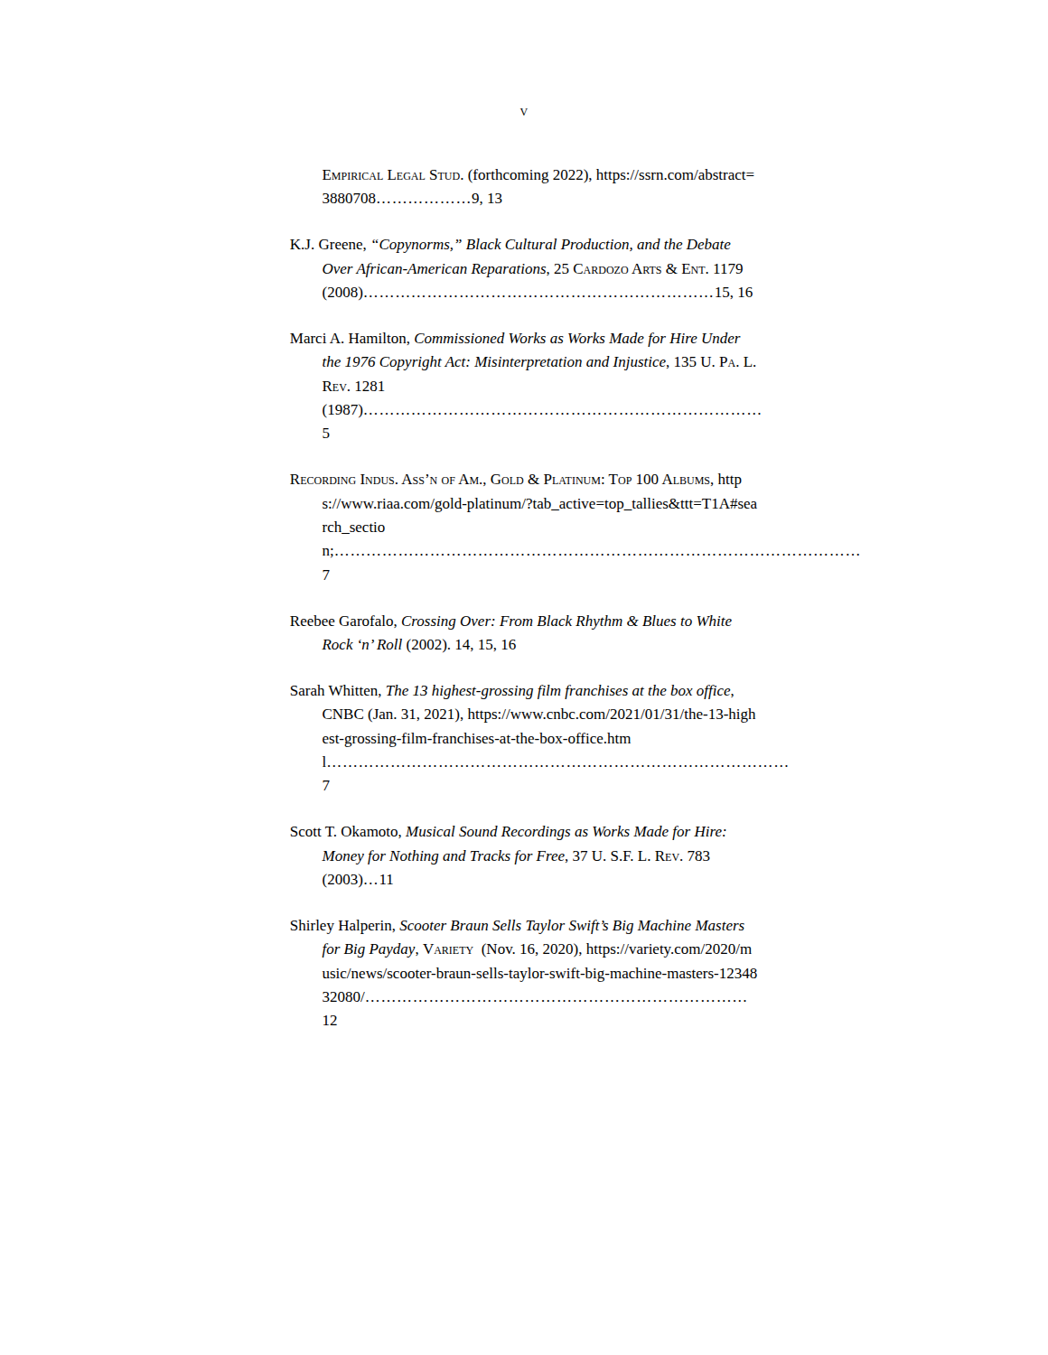v
Empirical Legal Stud. (forthcoming 2022), https://ssrn.com/abstract=3880708………………9, 13
K.J. Greene, “Copynorms,” Black Cultural Production, and the Debate Over African-American Reparations, 25 Cardozo Arts & Ent. 1179 (2008)…………………………………………………………15, 16
Marci A. Hamilton, Commissioned Works as Works Made for Hire Under the 1976 Copyright Act: Misinterpretation and Injustice, 135 U. Pa. L. Rev. 1281 (1987)…………………………………………………………………5
Recording Indus. Ass’n of Am., Gold & Platinum: Top 100 Albums, https://www.riaa.com/gold-platinum/?tab_active=top_tallies&ttt=T1A#search_section;………………………………………………………………………………………7
Reebee Garofalo, Crossing Over: From Black Rhythm & Blues to White Rock ‘n’ Roll (2002). 14, 15, 16
Sarah Whitten, The 13 highest-grossing film franchises at the box office, CNBC (Jan. 31, 2021), https://www.cnbc.com/2021/01/31/the-13-highest-grossing-film-franchises-at-the-box-office.html……………………………………………………………………………7
Scott T. Okamoto, Musical Sound Recordings as Works Made for Hire: Money for Nothing and Tracks for Free, 37 U. S.F. L. Rev. 783 (2003)…11
Shirley Halperin, Scooter Braun Sells Taylor Swift’s Big Machine Masters for Big Payday, Variety (Nov. 16, 2020), https://variety.com/2020/music/news/scooter-braun-sells-taylor-swift-big-machine-masters-1234832080/………………………………………………………………12